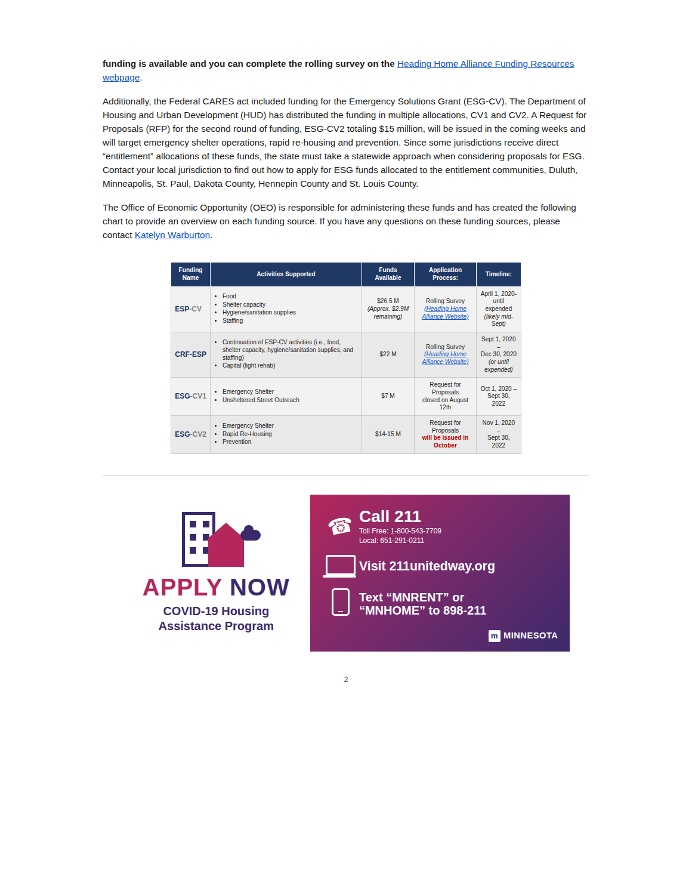funding is available and you can complete the rolling survey on the Heading Home Alliance Funding Resources webpage.
Additionally, the Federal CARES act included funding for the Emergency Solutions Grant (ESG-CV). The Department of Housing and Urban Development (HUD) has distributed the funding in multiple allocations, CV1 and CV2. A Request for Proposals (RFP) for the second round of funding, ESG-CV2 totaling $15 million, will be issued in the coming weeks and will target emergency shelter operations, rapid re-housing and prevention. Since some jurisdictions receive direct “entitlement” allocations of these funds, the state must take a statewide approach when considering proposals for ESG. Contact your local jurisdiction to find out how to apply for ESG funds allocated to the entitlement communities, Duluth, Minneapolis, St. Paul, Dakota County, Hennepin County and St. Louis County.
The Office of Economic Opportunity (OEO) is responsible for administering these funds and has created the following chart to provide an overview on each funding source. If you have any questions on these funding sources, please contact Katelyn Warburton.
| Funding Name | Activities Supported | Funds Available | Application Process: | Timeline: |
| --- | --- | --- | --- | --- |
| ESP -CV | Food Shelter capacity Hygiene/sanitation supplies Staffing | $26.5 M (Approx. $2.9M remaining) | Rolling Survey (Heading Home Alliance Website) | April 1, 2020- until expended (likely mid-Sept) |
| CRF-ESP | Continuation of ESP-CV activities (i.e., food, shelter capacity, hygiene/sanitation supplies, and staffing) Capital (light rehab) | $22 M | Rolling Survey (Heading Home Alliance Website) | Sept 1, 2020 – Dec 30, 2020 (or until expended) |
| ESG -CV1 | Emergency Shelter Unsheltered Street Outreach | $7 M | Request for Proposals closed on August 12th | Oct 1, 2020 – Sept 30, 2022 |
| ESG -CV2 | Emergency Shelter Rapid Re-Housing Prevention | $14-15 M | Request for Proposals will be issued in October | Nov 1, 2020 – Sept 30, 2022 |
APPLY NOW
COVID-19 Housing
Assistance Program
☎
Call 211
Toll Free: 1-800-543-7709
Local: 651-291-0211
Visit 211unitedway.org
Text “MNRENT” or
“MNHOME” to 898-211
m MINNESOTA
2